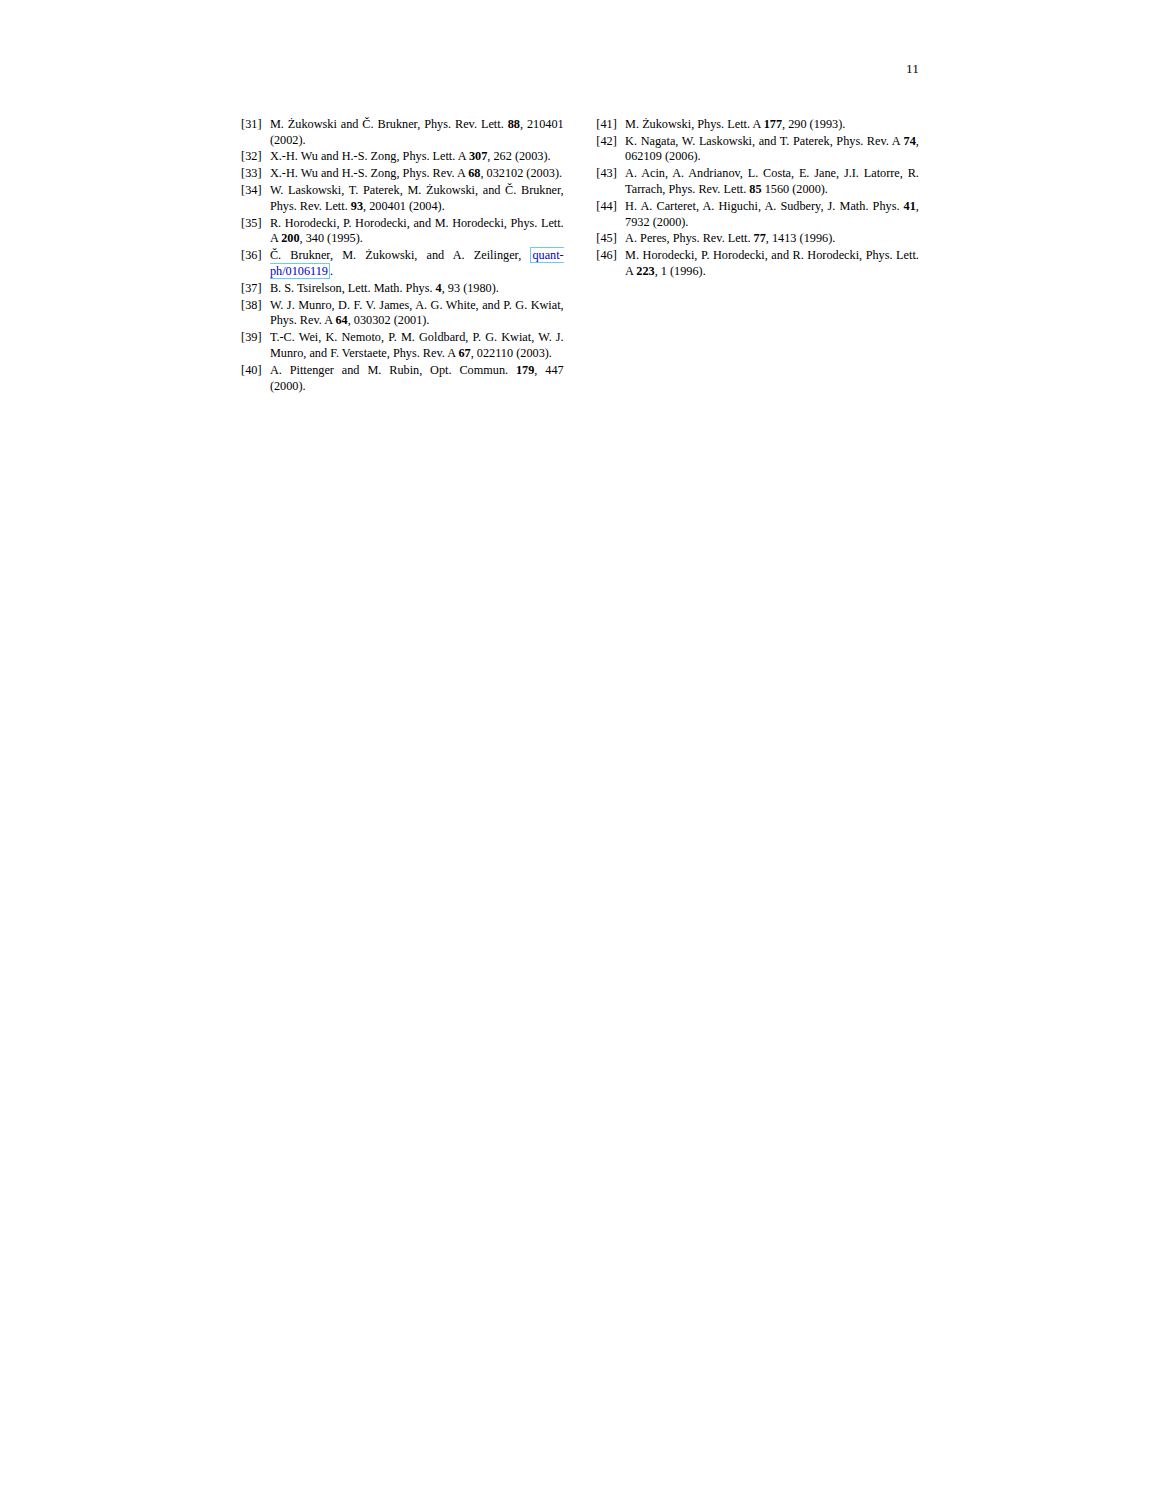11
[31]
M. Żukowski and Č. Brukner, Phys. Rev. Lett. 88, 210401 (2002).
[32]
X.-H. Wu and H.-S. Zong, Phys. Lett. A 307, 262 (2003).
[33]
X.-H. Wu and H.-S. Zong, Phys. Rev. A 68, 032102 (2003).
[34]
W. Laskowski, T. Paterek, M. Żukowski, and Č. Brukner, Phys. Rev. Lett. 93, 200401 (2004).
[35]
R. Horodecki, P. Horodecki, and M. Horodecki, Phys. Lett. A 200, 340 (1995).
[36]
Č. Brukner, M. Żukowski, and A. Zeilinger, quant-ph/0106119.
[37]
B. S. Tsirelson, Lett. Math. Phys. 4, 93 (1980).
[38]
W. J. Munro, D. F. V. James, A. G. White, and P. G. Kwiat, Phys. Rev. A 64, 030302 (2001).
[39]
T.-C. Wei, K. Nemoto, P. M. Goldbard, P. G. Kwiat, W. J. Munro, and F. Verstaete, Phys. Rev. A 67, 022110 (2003).
[40]
A. Pittenger and M. Rubin, Opt. Commun. 179, 447 (2000).
[41]
M. Żukowski, Phys. Lett. A 177, 290 (1993).
[42]
K. Nagata, W. Laskowski, and T. Paterek, Phys. Rev. A 74, 062109 (2006).
[43]
A. Acin, A. Andrianov, L. Costa, E. Jane, J.I. Latorre, R. Tarrach, Phys. Rev. Lett. 85 1560 (2000).
[44]
H. A. Carteret, A. Higuchi, A. Sudbery, J. Math. Phys. 41, 7932 (2000).
[45]
A. Peres, Phys. Rev. Lett. 77, 1413 (1996).
[46]
M. Horodecki, P. Horodecki, and R. Horodecki, Phys. Lett. A 223, 1 (1996).